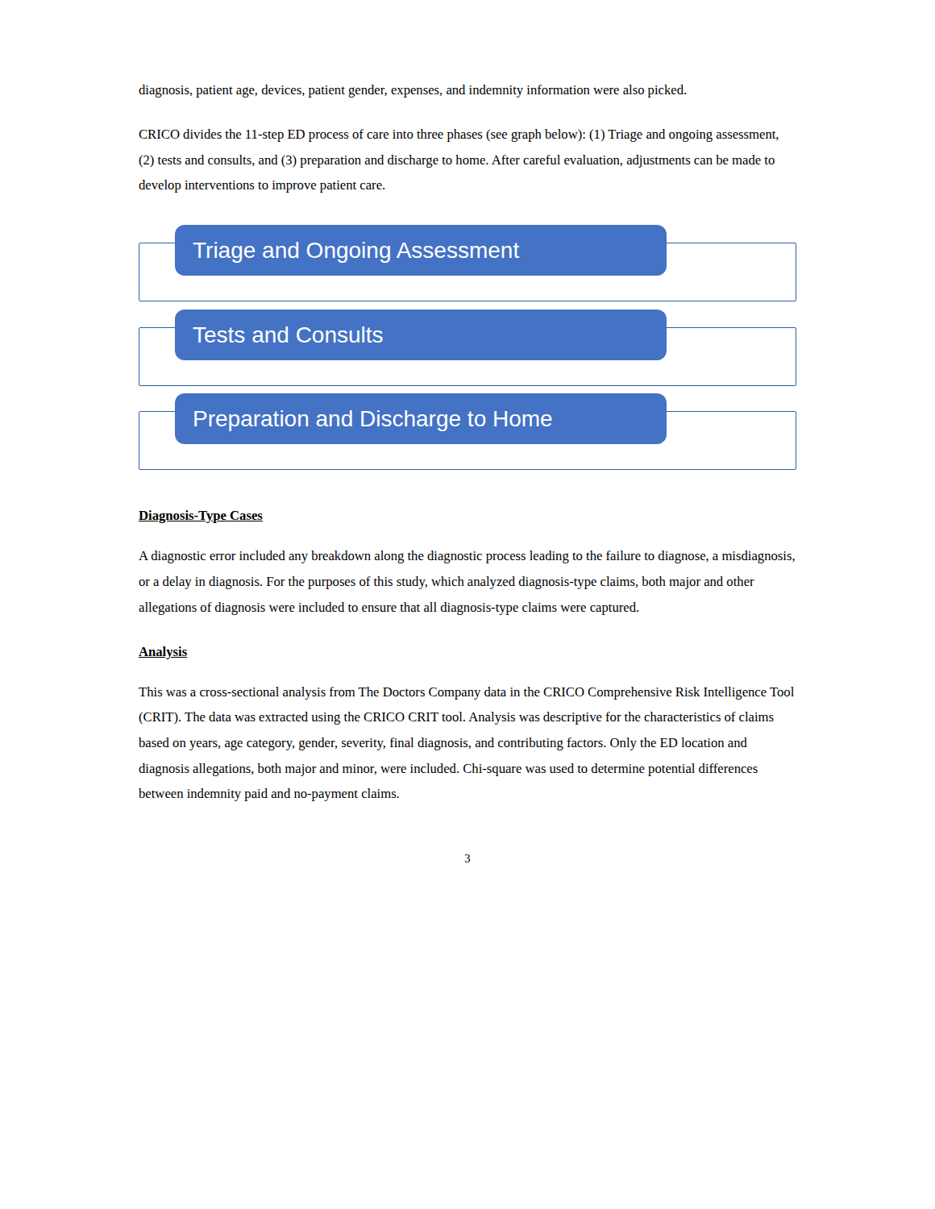diagnosis, patient age, devices, patient gender, expenses, and indemnity information were also picked.
CRICO divides the 11-step ED process of care into three phases (see graph below): (1) Triage and ongoing assessment, (2) tests and consults, and (3) preparation and discharge to home. After careful evaluation, adjustments can be made to develop interventions to improve patient care.
Triage and Ongoing Assessment
Tests and Consults
Preparation and Discharge to Home
Diagnosis-Type Cases
A diagnostic error included any breakdown along the diagnostic process leading to the failure to diagnose, a misdiagnosis, or a delay in diagnosis. For the purposes of this study, which analyzed diagnosis-type claims, both major and other allegations of diagnosis were included to ensure that all diagnosis-type claims were captured.
Analysis
This was a cross-sectional analysis from The Doctors Company data in the CRICO Comprehensive Risk Intelligence Tool (CRIT). The data was extracted using the CRICO CRIT tool. Analysis was descriptive for the characteristics of claims based on years, age category, gender, severity, final diagnosis, and contributing factors. Only the ED location and diagnosis allegations, both major and minor, were included. Chi-square was used to determine potential differences between indemnity paid and no-payment claims.
3